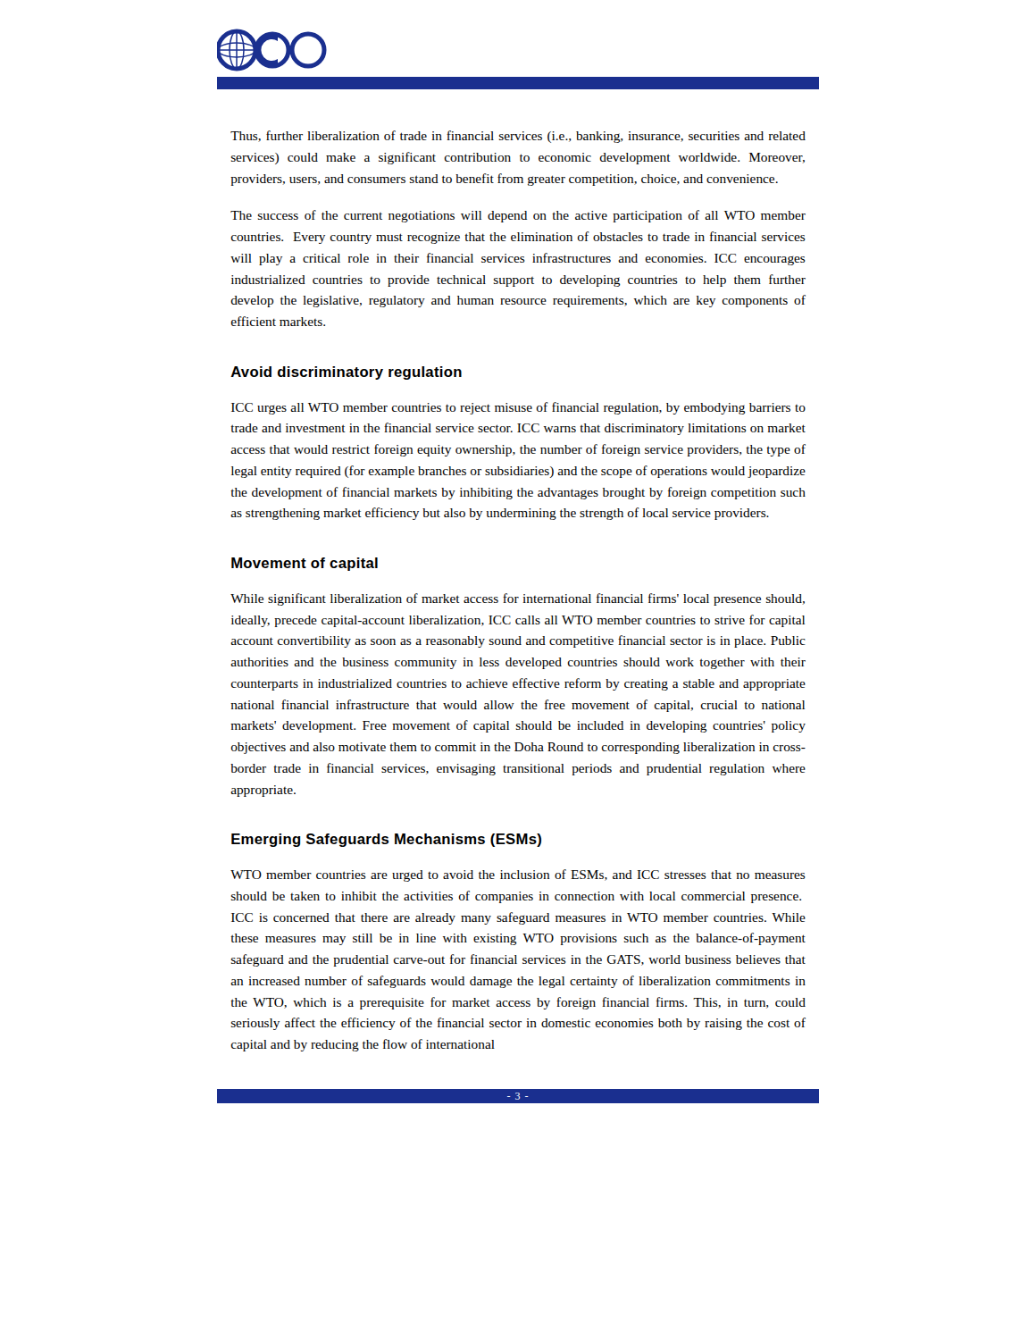Thus, further liberalization of trade in financial services (i.e., banking, insurance, securities and related services) could make a significant contribution to economic development worldwide. Moreover, providers, users, and consumers stand to benefit from greater competition, choice, and convenience.
The success of the current negotiations will depend on the active participation of all WTO member countries. Every country must recognize that the elimination of obstacles to trade in financial services will play a critical role in their financial services infrastructures and economies. ICC encourages industrialized countries to provide technical support to developing countries to help them further develop the legislative, regulatory and human resource requirements, which are key components of efficient markets.
Avoid discriminatory regulation
ICC urges all WTO member countries to reject misuse of financial regulation, by embodying barriers to trade and investment in the financial service sector. ICC warns that discriminatory limitations on market access that would restrict foreign equity ownership, the number of foreign service providers, the type of legal entity required (for example branches or subsidiaries) and the scope of operations would jeopardize the development of financial markets by inhibiting the advantages brought by foreign competition such as strengthening market efficiency but also by undermining the strength of local service providers.
Movement of capital
While significant liberalization of market access for international financial firms' local presence should, ideally, precede capital-account liberalization, ICC calls all WTO member countries to strive for capital account convertibility as soon as a reasonably sound and competitive financial sector is in place. Public authorities and the business community in less developed countries should work together with their counterparts in industrialized countries to achieve effective reform by creating a stable and appropriate national financial infrastructure that would allow the free movement of capital, crucial to national markets' development. Free movement of capital should be included in developing countries' policy objectives and also motivate them to commit in the Doha Round to corresponding liberalization in cross-border trade in financial services, envisaging transitional periods and prudential regulation where appropriate.
Emerging Safeguards Mechanisms (ESMs)
WTO member countries are urged to avoid the inclusion of ESMs, and ICC stresses that no measures should be taken to inhibit the activities of companies in connection with local commercial presence. ICC is concerned that there are already many safeguard measures in WTO member countries. While these measures may still be in line with existing WTO provisions such as the balance-of-payment safeguard and the prudential carve-out for financial services in the GATS, world business believes that an increased number of safeguards would damage the legal certainty of liberalization commitments in the WTO, which is a prerequisite for market access by foreign financial firms. This, in turn, could seriously affect the efficiency of the financial sector in domestic economies both by raising the cost of capital and by reducing the flow of international
- 3 -